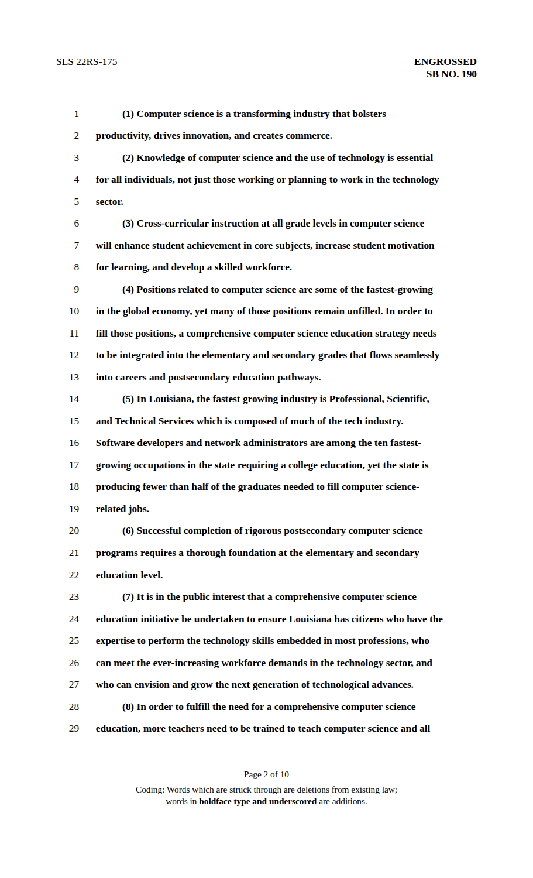SLS 22RS-175
ENGROSSED
SB NO. 190
| 1 | (1) Computer science is a transforming industry that bolsters |
| 2 | productivity, drives innovation, and creates commerce. |
| 3 | (2) Knowledge of computer science and the use of technology is essential |
| 4 | for all individuals, not just those working or planning to work in the technology |
| 5 | sector. |
| 6 | (3) Cross-curricular instruction at all grade levels in computer science |
| 7 | will enhance student achievement in core subjects, increase student motivation |
| 8 | for learning, and develop a skilled workforce. |
| 9 | (4) Positions related to computer science are some of the fastest-growing |
| 10 | in the global economy, yet many of those positions remain unfilled. In order to |
| 11 | fill those positions, a comprehensive computer science education strategy needs |
| 12 | to be integrated into the elementary and secondary grades that flows seamlessly |
| 13 | into careers and postsecondary education pathways. |
| 14 | (5) In Louisiana, the fastest growing industry is Professional, Scientific, |
| 15 | and Technical Services which is composed of much of the tech industry. |
| 16 | Software developers and network administrators are among the ten fastest- |
| 17 | growing occupations in the state requiring a college education, yet the state is |
| 18 | producing fewer than half of the graduates needed to fill computer science- |
| 19 | related jobs. |
| 20 | (6) Successful completion of rigorous postsecondary computer science |
| 21 | programs requires a thorough foundation at the elementary and secondary |
| 22 | education level. |
| 23 | (7) It is in the public interest that a comprehensive computer science |
| 24 | education initiative be undertaken to ensure Louisiana has citizens who have the |
| 25 | expertise to perform the technology skills embedded in most professions, who |
| 26 | can meet the ever-increasing workforce demands in the technology sector, and |
| 27 | who can envision and grow the next generation of technological advances. |
| 28 | (8) In order to fulfill the need for a comprehensive computer science |
| 29 | education, more teachers need to be trained to teach computer science and all |
Page 2 of 10
Coding: Words which are struck through are deletions from existing law;
words in boldface type and underscored are additions.